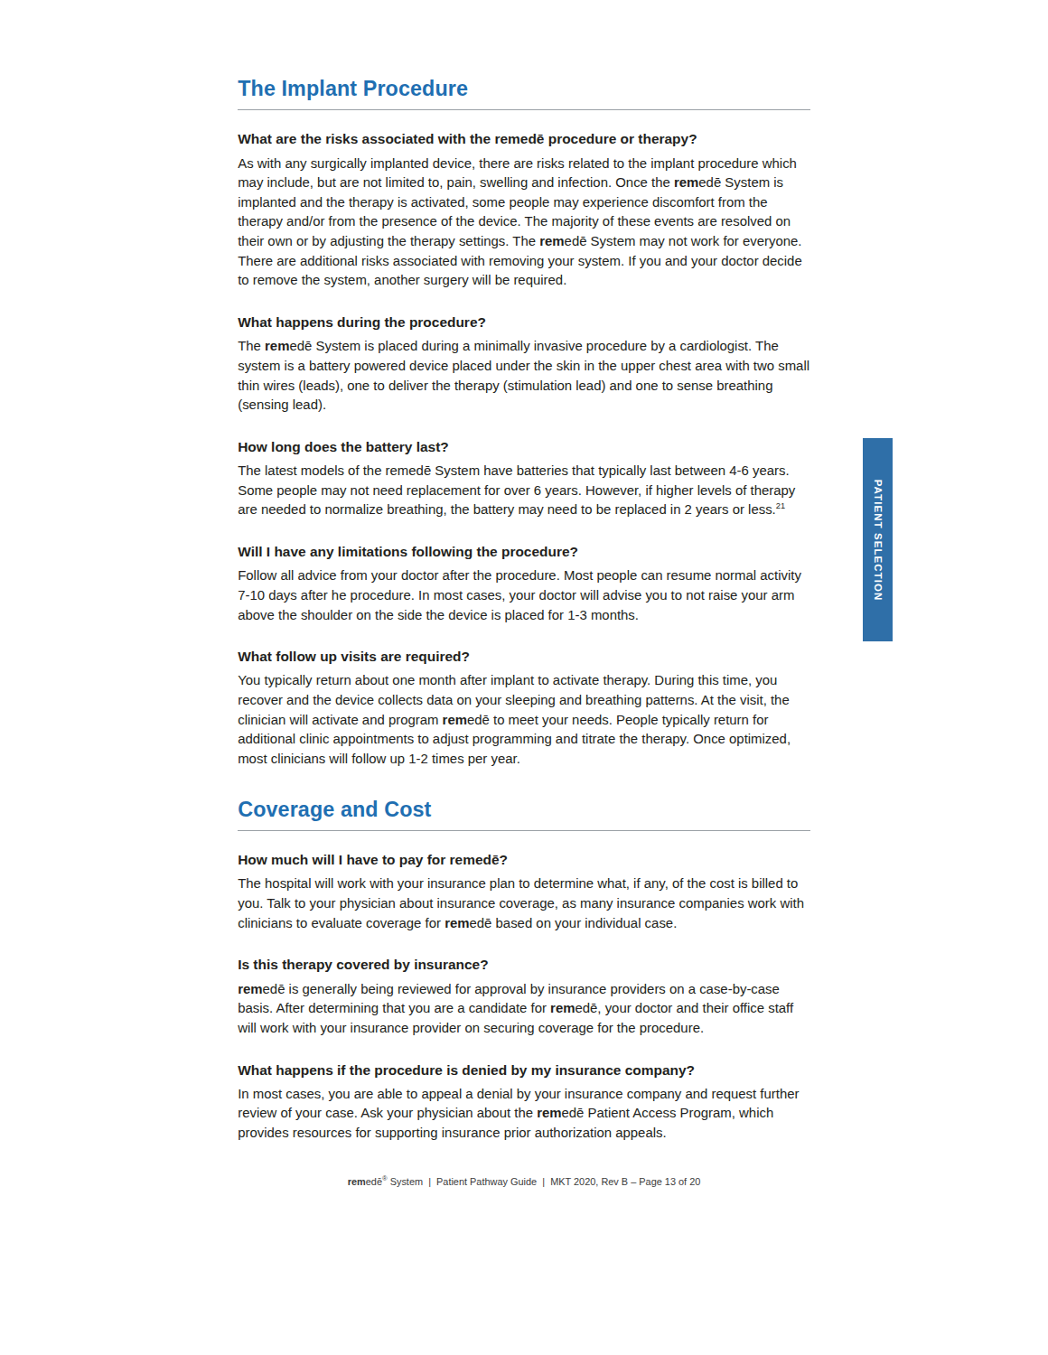The Implant Procedure
What are the risks associated with the remedē procedure or therapy?
As with any surgically implanted device, there are risks related to the implant procedure which may include, but are not limited to, pain, swelling and infection. Once the remedē System is implanted and the therapy is activated, some people may experience discomfort from the therapy and/or from the presence of the device. The majority of these events are resolved on their own or by adjusting the therapy settings. The remedē System may not work for everyone. There are additional risks associated with removing your system. If you and your doctor decide to remove the system, another surgery will be required.
What happens during the procedure?
The remedē System is placed during a minimally invasive procedure by a cardiologist. The system is a battery powered device placed under the skin in the upper chest area with two small thin wires (leads), one to deliver the therapy (stimulation lead) and one to sense breathing (sensing lead).
How long does the battery last?
The latest models of the remedē System have batteries that typically last between 4-6 years. Some people may not need replacement for over 6 years. However, if higher levels of therapy are needed to normalize breathing, the battery may need to be replaced in 2 years or less.21
Will I have any limitations following the procedure?
Follow all advice from your doctor after the procedure. Most people can resume normal activity 7-10 days after he procedure. In most cases, your doctor will advise you to not raise your arm above the shoulder on the side the device is placed for 1-3 months.
What follow up visits are required?
You typically return about one month after implant to activate therapy. During this time, you recover and the device collects data on your sleeping and breathing patterns. At the visit, the clinician will activate and program remedē to meet your needs. People typically return for additional clinic appointments to adjust programming and titrate the therapy. Once optimized, most clinicians will follow up 1-2 times per year.
Coverage and Cost
How much will I have to pay for remedē?
The hospital will work with your insurance plan to determine what, if any, of the cost is billed to you. Talk to your physician about insurance coverage, as many insurance companies work with clinicians to evaluate coverage for remedē based on your individual case.
Is this therapy covered by insurance?
remedē is generally being reviewed for approval by insurance providers on a case-by-case basis. After determining that you are a candidate for remedē, your doctor and their office staff will work with your insurance provider on securing coverage for the procedure.
What happens if the procedure is denied by my insurance company?
In most cases, you are able to appeal a denial by your insurance company and request further review of your case. Ask your physician about the remedē Patient Access Program, which provides resources for supporting insurance prior authorization appeals.
PATIENT SELECTION
remedē® System | Patient Pathway Guide | MKT 2020, Rev B – Page 13 of 20